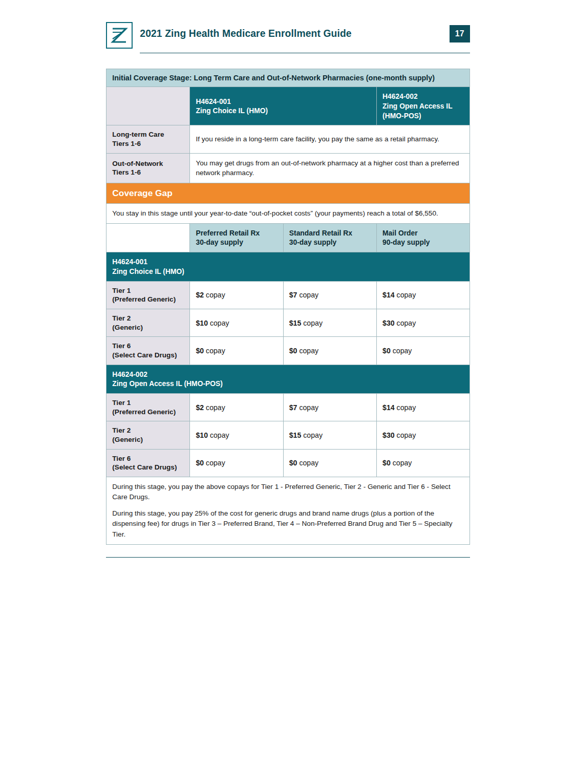2021 Zing Health Medicare Enrollment Guide
17
| Initial Coverage Stage: Long Term Care and Out-of-Network Pharmacies (one-month supply) |
| | H4624-001 Zing Choice IL (HMO) | H4624-002 Zing Open Access IL (HMO-POS) |
| Long-term Care Tiers 1-6 | If you reside in a long-term care facility, you pay the same as a retail pharmacy. |
| Out-of-Network Tiers 1-6 | You may get drugs from an out-of-network pharmacy at a higher cost than a preferred network pharmacy. |
| Coverage Gap |
| You stay in this stage until your year-to-date “out-of-pocket costs” (your payments) reach a total of $6,550. |
| | Preferred Retail Rx 30-day supply | Standard Retail Rx 30-day supply | Mail Order 90-day supply |
| H4624-001 Zing Choice IL (HMO) |
| Tier 1 (Preferred Generic) | $2 copay | $7 copay | $14 copay |
| Tier 2 (Generic) | $10 copay | $15 copay | $30 copay |
| Tier 6 (Select Care Drugs) | $0 copay | $0 copay | $0 copay |
| H4624-002 Zing Open Access IL (HMO-POS) |
| Tier 1 (Preferred Generic) | $2 copay | $7 copay | $14 copay |
| Tier 2 (Generic) | $10 copay | $15 copay | $30 copay |
| Tier 6 (Select Care Drugs) | $0 copay | $0 copay | $0 copay |
| During this stage, you pay the above copays for Tier 1 - Preferred Generic, Tier 2 - Generic and Tier 6 - Select Care Drugs. During this stage, you pay 25% of the cost for generic drugs and brand name drugs (plus a portion of the dispensing fee) for drugs in Tier 3 – Preferred Brand, Tier 4 – Non-Preferred Brand Drug and Tier 5 – Specialty Tier. |